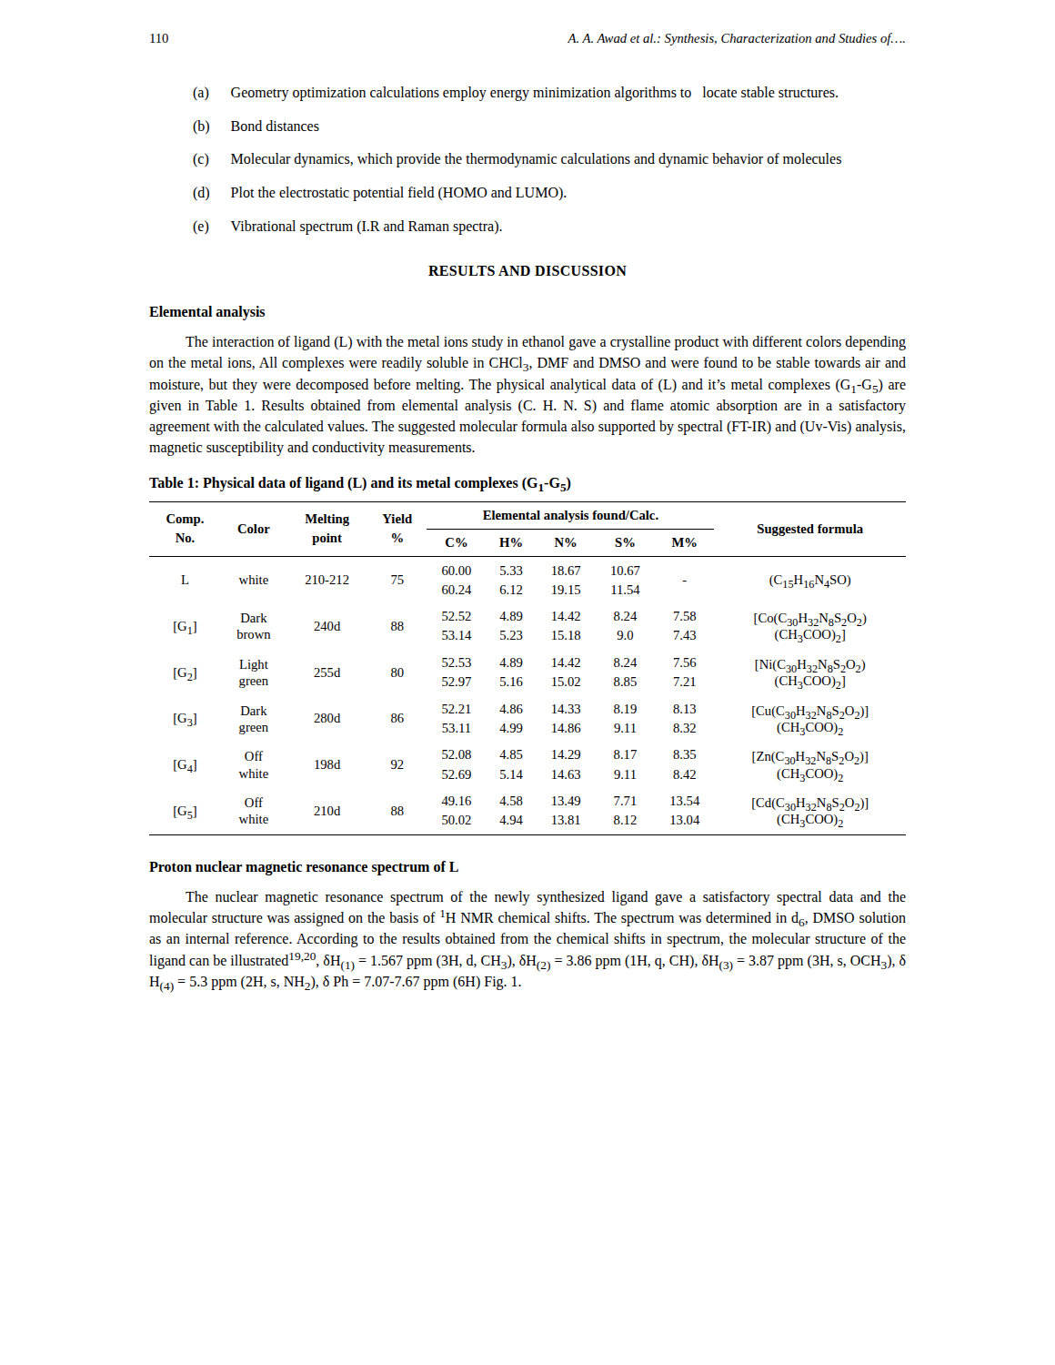110 A. A. Awad et al.: Synthesis, Characterization and Studies of….
(a) Geometry optimization calculations employ energy minimization algorithms to locate stable structures.
(b) Bond distances
(c) Molecular dynamics, which provide the thermodynamic calculations and dynamic behavior of molecules
(d) Plot the electrostatic potential field (HOMO and LUMO).
(e) Vibrational spectrum (I.R and Raman spectra).
RESULTS AND DISCUSSION
Elemental analysis
The interaction of ligand (L) with the metal ions study in ethanol gave a crystalline product with different colors depending on the metal ions, All complexes were readily soluble in CHCl3, DMF and DMSO and were found to be stable towards air and moisture, but they were decomposed before melting. The physical analytical data of (L) and it’s metal complexes (G1-G5) are given in Table 1. Results obtained from elemental analysis (C. H. N. S) and flame atomic absorption are in a satisfactory agreement with the calculated values. The suggested molecular formula also supported by spectral (FT-IR) and (Uv-Vis) analysis, magnetic susceptibility and conductivity measurements.
Table 1: Physical data of ligand (L) and its metal complexes (G 1 -G 5 )
| Comp. No. | Color | Melting point | Yield % | Elemental analysis found/Calc. | Suggested formula |
| --- | --- | --- | --- | --- | --- |
| C% | H% | N% | S% | M% |
| L | white | 210-212 | 75 | 60.00 60.24 | 5.33 6.12 | 18.67 19.15 | 10.67 11.54 | - | (C 15 H 16 N 4 SO) |
| [G 1 ] | Dark brown | 240d | 88 | 52.52 53.14 | 4.89 5.23 | 14.42 15.18 | 8.24 9.0 | 7.58 7.43 | [Co(C 30 H 32 N 8 S 2 O 2 ) (CH 3 COO) 2 ] |
| [G 2 ] | Light green | 255d | 80 | 52.53 52.97 | 4.89 5.16 | 14.42 15.02 | 8.24 8.85 | 7.56 7.21 | [Ni(C 30 H 32 N 8 S 2 O 2 ) (CH 3 COO) 2 ] |
| [G 3 ] | Dark green | 280d | 86 | 52.21 53.11 | 4.86 4.99 | 14.33 14.86 | 8.19 9.11 | 8.13 8.32 | [Cu(C 30 H 32 N 8 S 2 O 2 )] (CH 3 COO) 2 |
| [G 4 ] | Off white | 198d | 92 | 52.08 52.69 | 4.85 5.14 | 14.29 14.63 | 8.17 9.11 | 8.35 8.42 | [Zn(C 30 H 32 N 8 S 2 O 2 )] (CH 3 COO) 2 |
| [G 5 ] | Off white | 210d | 88 | 49.16 50.02 | 4.58 4.94 | 13.49 13.81 | 7.71 8.12 | 13.54 13.04 | [Cd(C 30 H 32 N 8 S 2 O 2 )] (CH 3 COO) 2 |
Proton nuclear magnetic resonance spectrum of L
The nuclear magnetic resonance spectrum of the newly synthesized ligand gave a satisfactory spectral data and the molecular structure was assigned on the basis of 1H NMR chemical shifts. The spectrum was determined in d6, DMSO solution as an internal reference. According to the results obtained from the chemical shifts in spectrum, the molecular structure of the ligand can be illustrated19,20, δH(1) = 1.567 ppm (3H, d, CH3), δH(2) = 3.86 ppm (1H, q, CH), δH(3) = 3.87 ppm (3H, s, OCH3), δ H(4) = 5.3 ppm (2H, s, NH2), δ Ph = 7.07-7.67 ppm (6H) Fig. 1.